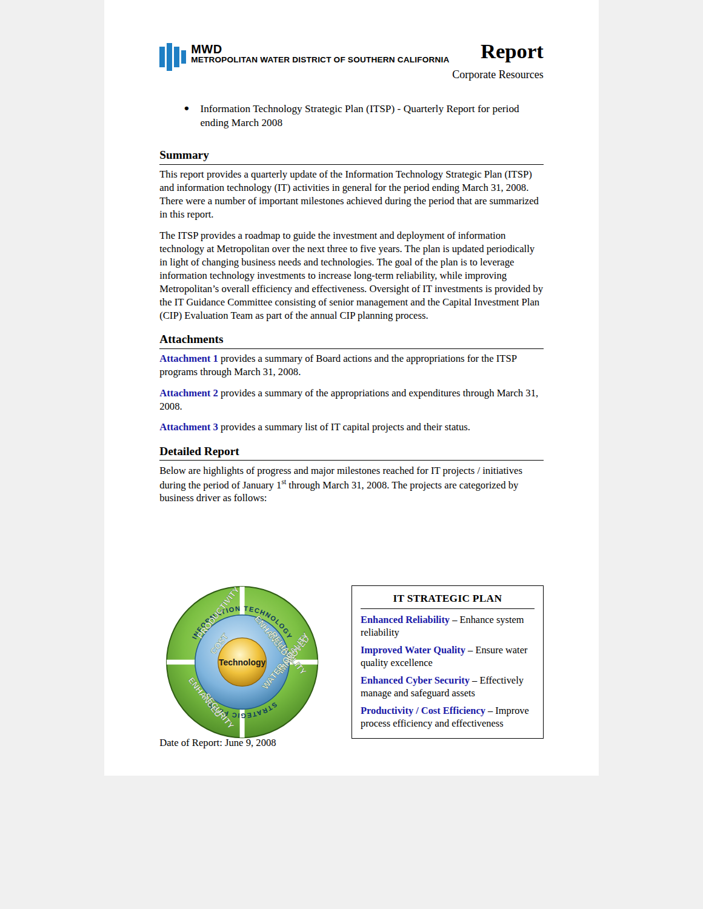MWD
METROPOLITAN WATER DISTRICT OF SOUTHERN CALIFORNIA
Report
Corporate Resources
Information Technology Strategic Plan (ITSP) - Quarterly Report for period ending March 2008
Summary
This report provides a quarterly update of the Information Technology Strategic Plan (ITSP) and information technology (IT) activities in general for the period ending March 31, 2008. There were a number of important milestones achieved during the period that are summarized in this report.
The ITSP provides a roadmap to guide the investment and deployment of information technology at Metropolitan over the next three to five years. The plan is updated periodically in light of changing business needs and technologies. The goal of the plan is to leverage information technology investments to increase long-term reliability, while improving Metropolitan’s overall efficiency and effectiveness. Oversight of IT investments is provided by the IT Guidance Committee consisting of senior management and the Capital Investment Plan (CIP) Evaluation Team as part of the annual CIP planning process.
Attachments
Attachment 1 provides a summary of Board actions and the appropriations for the ITSP programs through March 31, 2008.
Attachment 2 provides a summary of the appropriations and expenditures through March 31, 2008.
Attachment 3 provides a summary list of IT capital projects and their status.
Detailed Report
Below are highlights of progress and major milestones reached for IT projects / initiatives during the period of January 1st through March 31, 2008. The projects are categorized by business driver as follows:
INFORMATION TECHNOLOGY STRATEGIC PLAN Technology PRODUCTIVITY COST ENHANCED RELIABILITY ENHANCED SECURITY IMPROVED WATER QUALITY
IT STRATEGIC PLAN
Enhanced Reliability – Enhance system reliability
Improved Water Quality – Ensure water quality excellence
Enhanced Cyber Security – Effectively manage and safeguard assets
Productivity / Cost Efficiency – Improve process efficiency and effectiveness
Date of Report: June 9, 2008